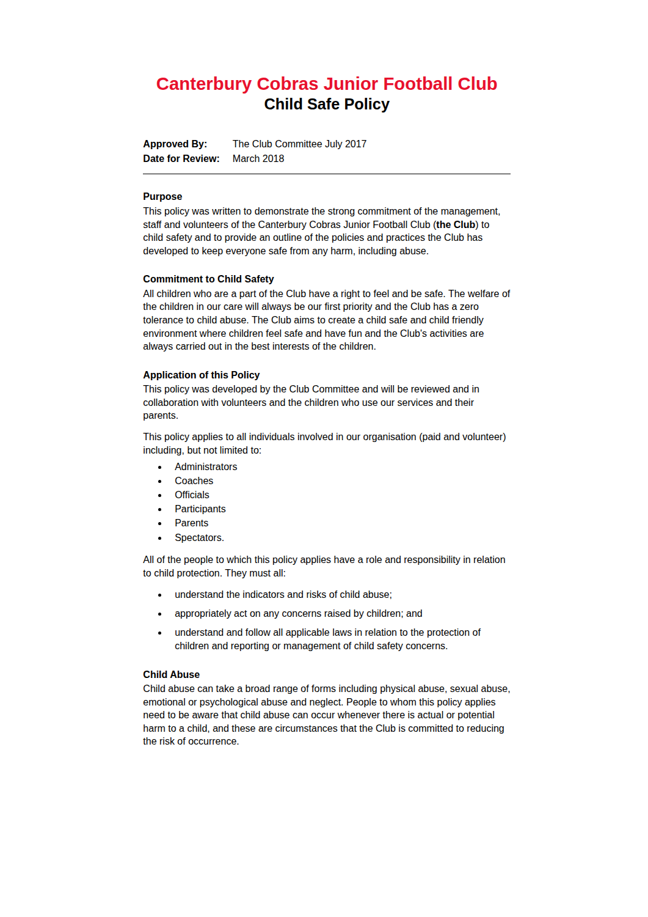Canterbury Cobras Junior Football Club
Child Safe Policy
| Approved By: | The Club Committee July 2017 |
| Date for Review: | March 2018 |
Purpose
This policy was written to demonstrate the strong commitment of the management, staff and volunteers of the Canterbury Cobras Junior Football Club (the Club) to child safety and to provide an outline of the policies and practices the Club has developed to keep everyone safe from any harm, including abuse.
Commitment to Child Safety
All children who are a part of the Club have a right to feel and be safe. The welfare of the children in our care will always be our first priority and the Club has a zero tolerance to child abuse. The Club aims to create a child safe and child friendly environment where children feel safe and have fun and the Club's activities are always carried out in the best interests of the children.
Application of this Policy
This policy was developed by the Club Committee and will be reviewed and in collaboration with volunteers and the children who use our services and their parents.
This policy applies to all individuals involved in our organisation (paid and volunteer) including, but not limited to:
Administrators
Coaches
Officials
Participants
Parents
Spectators.
All of the people to which this policy applies have a role and responsibility in relation to child protection. They must all:
understand the indicators and risks of child abuse;
appropriately act on any concerns raised by children; and
understand and follow all applicable laws in relation to the protection of children and reporting or management of child safety concerns.
Child Abuse
Child abuse can take a broad range of forms including physical abuse, sexual abuse, emotional or psychological abuse and neglect. People to whom this policy applies need to be aware that child abuse can occur whenever there is actual or potential harm to a child, and these are circumstances that the Club is committed to reducing the risk of occurrence.